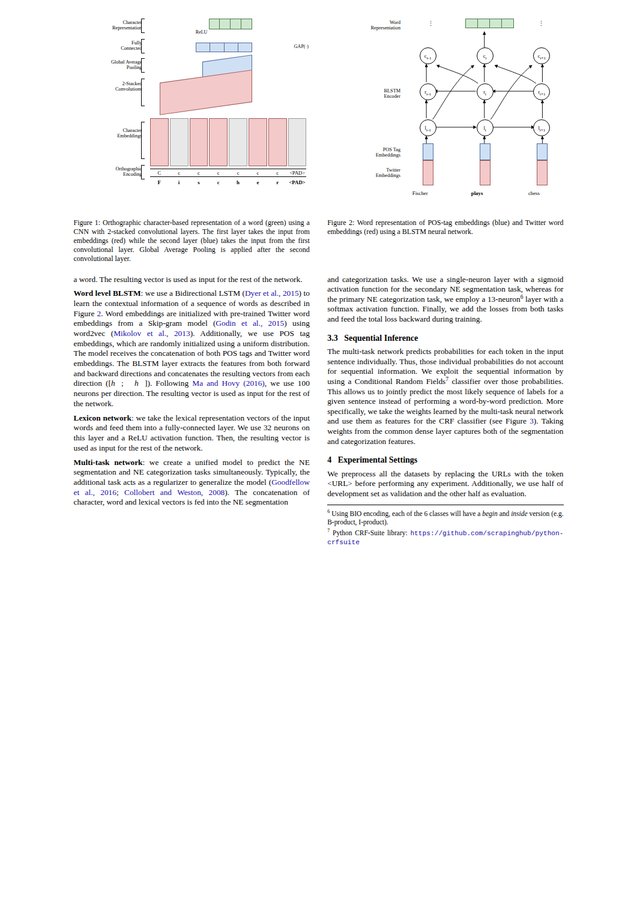Character
Representation
Fully
Connected
Global Average
Pooling
2-Stacked
Convolutions
Character
Embeddings
Orthographic
Encoding
ReLU
GAP(·)
C
c
c
c
c
c
c
<PAD>
F
i
s
c
h
e
r
<PAD>
Figure 1: Orthographic character-based representation of a word (green) using a CNN with 2-stacked convolutional layers. The first layer takes the input from embeddings (red) while the second layer (blue) takes the input from the first convolutional layer. Global Average Pooling is applied after the second convolutional layer.
Word
Representation
BLSTM
Encoder
POS Tag
Embeddings
Twitter
Embeddings
⋮
⋮
ct-1
ct
ct+1
rt-1
rt
rt+1
lt-1
lt
lt+1
Fischer
plays
chess
Figure 2: Word representation of POS-tag embeddings (blue) and Twitter word embeddings (red) using a BLSTM neural network.
a word. The resulting vector is used as input for the rest of the network.
Word level BLSTM: we use a Bidirectional LSTM (Dyer et al., 2015) to learn the contextual information of a sequence of words as described in Figure 2. Word embeddings are initialized with pre-trained Twitter word embeddings from a Skip-gram model (Godin et al., 2015) using word2vec (Mikolov et al., 2013). Additionally, we use POS tag embeddings, which are randomly initialized using a uniform distribution. The model receives the concatenation of both POS tags and Twitter word embeddings. The BLSTM layer extracts the features from both forward and backward directions and concatenates the resulting vectors from each direction ([h⃗; h⃖]). Following Ma and Hovy (2016), we use 100 neurons per direction. The resulting vector is used as input for the rest of the network.
Lexicon network: we take the lexical representation vectors of the input words and feed them into a fully-connected layer. We use 32 neurons on this layer and a ReLU activation function. Then, the resulting vector is used as input for the rest of the network.
Multi-task network: we create a unified model to predict the NE segmentation and NE categorization tasks simultaneously. Typically, the additional task acts as a regularizer to generalize the model (Goodfellow et al., 2016; Collobert and Weston, 2008). The concatenation of character, word and lexical vectors is fed into the NE segmentation
and categorization tasks. We use a single-neuron layer with a sigmoid activation function for the secondary NE segmentation task, whereas for the primary NE categorization task, we employ a 13-neuron6 layer with a softmax activation function. Finally, we add the losses from both tasks and feed the total loss backward during training.
3.3 Sequential Inference
The multi-task network predicts probabilities for each token in the input sentence individually. Thus, those individual probabilities do not account for sequential information. We exploit the sequential information by using a Conditional Random Fields7 classifier over those probabilities. This allows us to jointly predict the most likely sequence of labels for a given sentence instead of performing a word-by-word prediction. More specifically, we take the weights learned by the multi-task neural network and use them as features for the CRF classifier (see Figure 3). Taking weights from the common dense layer captures both of the segmentation and categorization features.
4 Experimental Settings
We preprocess all the datasets by replacing the URLs with the token <URL> before performing any experiment. Additionally, we use half of development set as validation and the other half as evaluation.
6 Using BIO encoding, each of the 6 classes will have a begin and inside version (e.g. B-product, I-product).
7 Python CRF-Suite library: https://github.com/scrapinghub/python-crfsuite